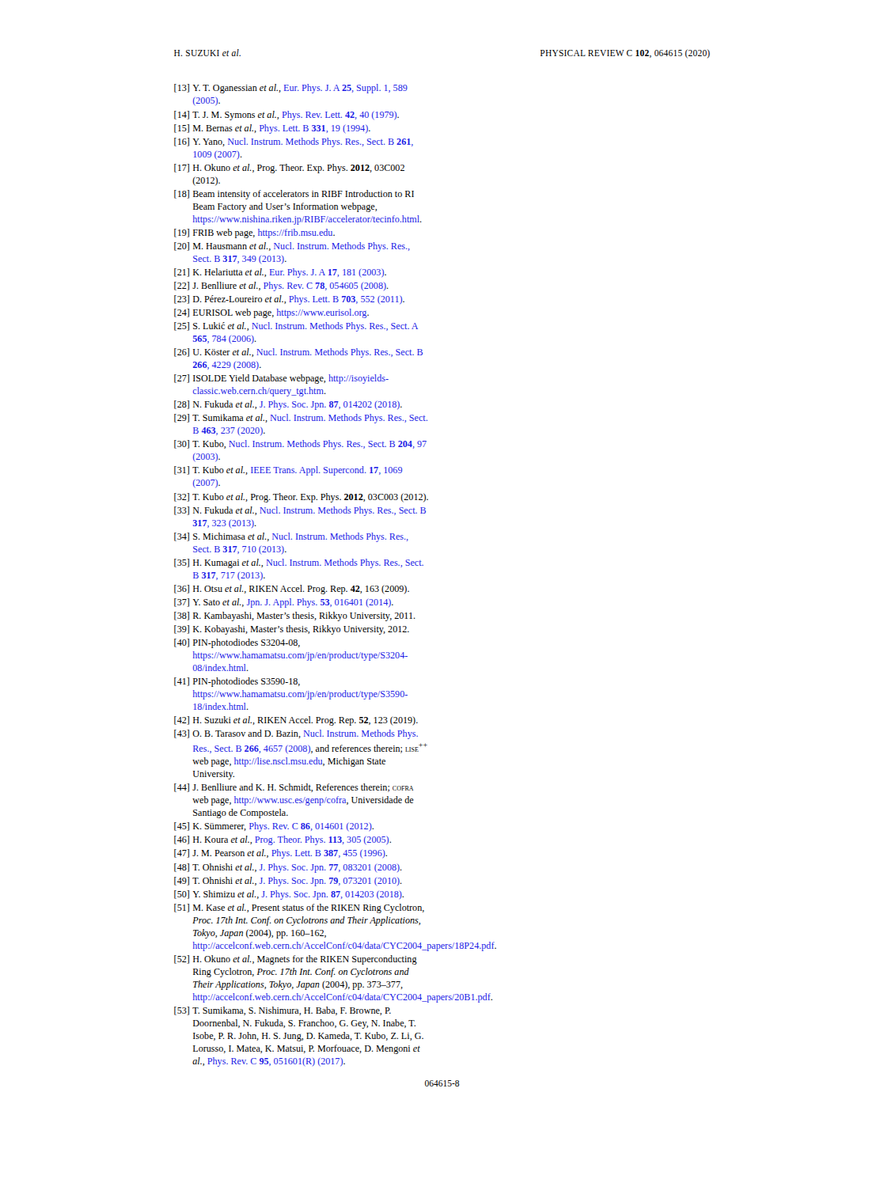H. SUZUKI et al.
PHYSICAL REVIEW C 102, 064615 (2020)
[13] Y. T. Oganessian et al., Eur. Phys. J. A 25, Suppl. 1, 589 (2005).
[14] T. J. M. Symons et al., Phys. Rev. Lett. 42, 40 (1979).
[15] M. Bernas et al., Phys. Lett. B 331, 19 (1994).
[16] Y. Yano, Nucl. Instrum. Methods Phys. Res., Sect. B 261, 1009 (2007).
[17] H. Okuno et al., Prog. Theor. Exp. Phys. 2012, 03C002 (2012).
[18] Beam intensity of accelerators in RIBF Introduction to RI Beam Factory and User’s Information webpage, https://www.nishina.riken.jp/RIBF/accelerator/tecinfo.html.
[19] FRIB web page, https://frib.msu.edu.
[20] M. Hausmann et al., Nucl. Instrum. Methods Phys. Res., Sect. B 317, 349 (2013).
[21] K. Helariutta et al., Eur. Phys. J. A 17, 181 (2003).
[22] J. Benlliure et al., Phys. Rev. C 78, 054605 (2008).
[23] D. Pérez-Loureiro et al., Phys. Lett. B 703, 552 (2011).
[24] EURISOL web page, https://www.eurisol.org.
[25] S. Lukić et al., Nucl. Instrum. Methods Phys. Res., Sect. A 565, 784 (2006).
[26] U. Köster et al., Nucl. Instrum. Methods Phys. Res., Sect. B 266, 4229 (2008).
[27] ISOLDE Yield Database webpage, http://isoyields-classic.web.cern.ch/query_tgt.htm.
[28] N. Fukuda et al., J. Phys. Soc. Jpn. 87, 014202 (2018).
[29] T. Sumikama et al., Nucl. Instrum. Methods Phys. Res., Sect. B 463, 237 (2020).
[30] T. Kubo, Nucl. Instrum. Methods Phys. Res., Sect. B 204, 97 (2003).
[31] T. Kubo et al., IEEE Trans. Appl. Supercond. 17, 1069 (2007).
[32] T. Kubo et al., Prog. Theor. Exp. Phys. 2012, 03C003 (2012).
[33] N. Fukuda et al., Nucl. Instrum. Methods Phys. Res., Sect. B 317, 323 (2013).
[34] S. Michimasa et al., Nucl. Instrum. Methods Phys. Res., Sect. B 317, 710 (2013).
[35] H. Kumagai et al., Nucl. Instrum. Methods Phys. Res., Sect. B 317, 717 (2013).
[36] H. Otsu et al., RIKEN Accel. Prog. Rep. 42, 163 (2009).
[37] Y. Sato et al., Jpn. J. Appl. Phys. 53, 016401 (2014).
[38] R. Kambayashi, Master’s thesis, Rikkyo University, 2011.
[39] K. Kobayashi, Master’s thesis, Rikkyo University, 2012.
[40] PIN-photodiodes S3204-08, https://www.hamamatsu.com/jp/en/product/type/S3204-08/index.html.
[41] PIN-photodiodes S3590-18, https://www.hamamatsu.com/jp/en/product/type/S3590-18/index.html.
[42] H. Suzuki et al., RIKEN Accel. Prog. Rep. 52, 123 (2019).
[43] O. B. Tarasov and D. Bazin, Nucl. Instrum. Methods Phys. Res., Sect. B 266, 4657 (2008), and references therein; lise++ web page, http://lise.nscl.msu.edu, Michigan State University.
[44] J. Benlliure and K. H. Schmidt, References therein; cofra web page, http://www.usc.es/genp/cofra, Universidade de Santiago de Compostela.
[45] K. Sümmerer, Phys. Rev. C 86, 014601 (2012).
[46] H. Koura et al., Prog. Theor. Phys. 113, 305 (2005).
[47] J. M. Pearson et al., Phys. Lett. B 387, 455 (1996).
[48] T. Ohnishi et al., J. Phys. Soc. Jpn. 77, 083201 (2008).
[49] T. Ohnishi et al., J. Phys. Soc. Jpn. 79, 073201 (2010).
[50] Y. Shimizu et al., J. Phys. Soc. Jpn. 87, 014203 (2018).
[51] M. Kase et al., Present status of the RIKEN Ring Cyclotron, Proc. 17th Int. Conf. on Cyclotrons and Their Applications, Tokyo, Japan (2004), pp. 160–162, http://accelconf.web.cern.ch/AccelConf/c04/data/CYC2004_papers/18P24.pdf.
[52] H. Okuno et al., Magnets for the RIKEN Superconducting Ring Cyclotron, Proc. 17th Int. Conf. on Cyclotrons and Their Applications, Tokyo, Japan (2004), pp. 373–377, http://accelconf.web.cern.ch/AccelConf/c04/data/CYC2004_papers/20B1.pdf.
[53] T. Sumikama, S. Nishimura, H. Baba, F. Browne, P. Doornenbal, N. Fukuda, S. Franchoo, G. Gey, N. Inabe, T. Isobe, P. R. John, H. S. Jung, D. Kameda, T. Kubo, Z. Li, G. Lorusso, I. Matea, K. Matsui, P. Morfouace, D. Mengoni et al., Phys. Rev. C 95, 051601(R) (2017).
064615-8